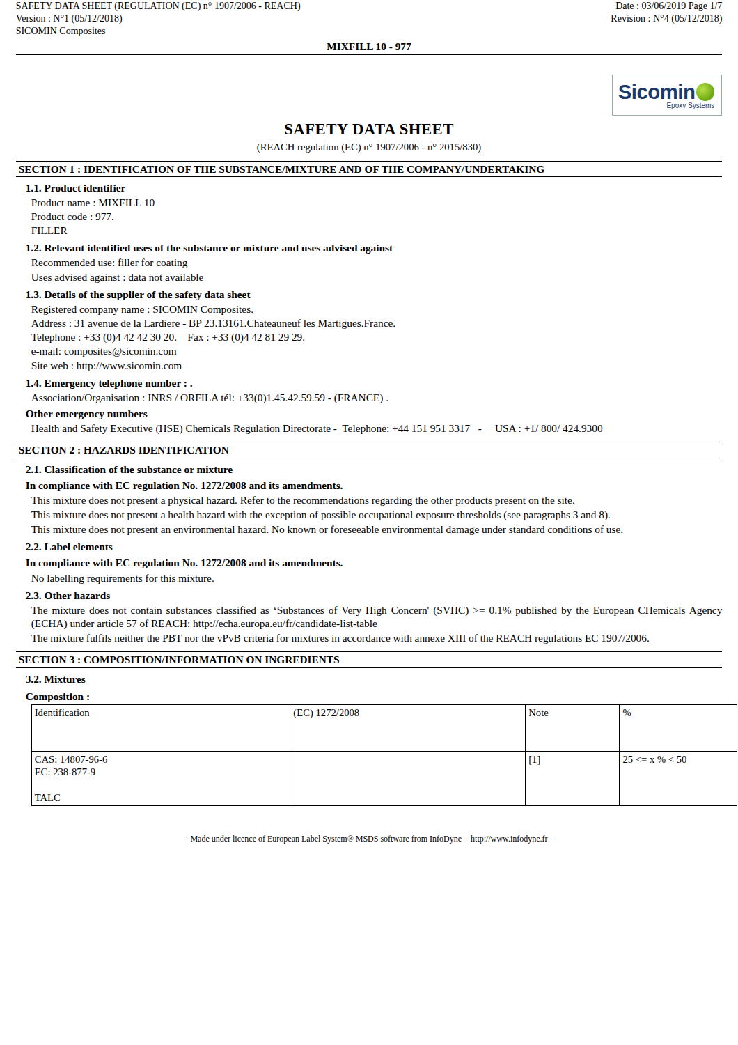SAFETY DATA SHEET (REGULATION (EC) n° 1907/2006 - REACH) Version : N°1 (05/12/2018) SICOMIN Composites
Date : 03/06/2019 Page 1/7 Revision : N°4 (05/12/2018)
MIXFILL 10 - 977
Sicomin Epoxy Systems
SAFETY DATA SHEET
(REACH regulation (EC) n° 1907/2006 - n° 2015/830)
SECTION 1 : IDENTIFICATION OF THE SUBSTANCE/MIXTURE AND OF THE COMPANY/UNDERTAKING
1.1. Product identifier
Product name : MIXFILL 10
Product code : 977.
FILLER
1.2. Relevant identified uses of the substance or mixture and uses advised against
Recommended use: filler for coating
Uses advised against : data not available
1.3. Details of the supplier of the safety data sheet
Registered company name : SICOMIN Composites.
Address : 31 avenue de la Lardiere - BP 23.13161.Chateauneuf les Martigues.France.
Telephone : +33 (0)4 42 42 30 20. Fax : +33 (0)4 42 81 29 29.
e-mail: composites@sicomin.com
Site web : http://www.sicomin.com
1.4. Emergency telephone number : .
Association/Organisation : INRS / ORFILA tél: +33(0)1.45.42.59.59 - (FRANCE) .
Other emergency numbers
Health and Safety Executive (HSE) Chemicals Regulation Directorate - Telephone: +44 151 951 3317 - USA : +1/ 800/ 424.9300
SECTION 2 : HAZARDS IDENTIFICATION
2.1. Classification of the substance or mixture
In compliance with EC regulation No. 1272/2008 and its amendments.
This mixture does not present a physical hazard. Refer to the recommendations regarding the other products present on the site.
This mixture does not present a health hazard with the exception of possible occupational exposure thresholds (see paragraphs 3 and 8).
This mixture does not present an environmental hazard. No known or foreseeable environmental damage under standard conditions of use.
2.2. Label elements
In compliance with EC regulation No. 1272/2008 and its amendments.
No labelling requirements for this mixture.
2.3. Other hazards
The mixture does not contain substances classified as ‘Substances of Very High Concern' (SVHC) >= 0.1% published by the European CHemicals Agency (ECHA) under article 57 of REACH: http://echa.europa.eu/fr/candidate-list-table
The mixture fulfils neither the PBT nor the vPvB criteria for mixtures in accordance with annexe XIII of the REACH regulations EC 1907/2006.
SECTION 3 : COMPOSITION/INFORMATION ON INGREDIENTS
3.2. Mixtures
Composition :
| Identification | (EC) 1272/2008 | Note | % |
| CAS: 14807-96-6 EC: 238-877-9 TALC | | [1] | 25 <= x % < 50 |
- Made under licence of European Label System® MSDS software from InfoDyne - http://www.infodyne.fr -